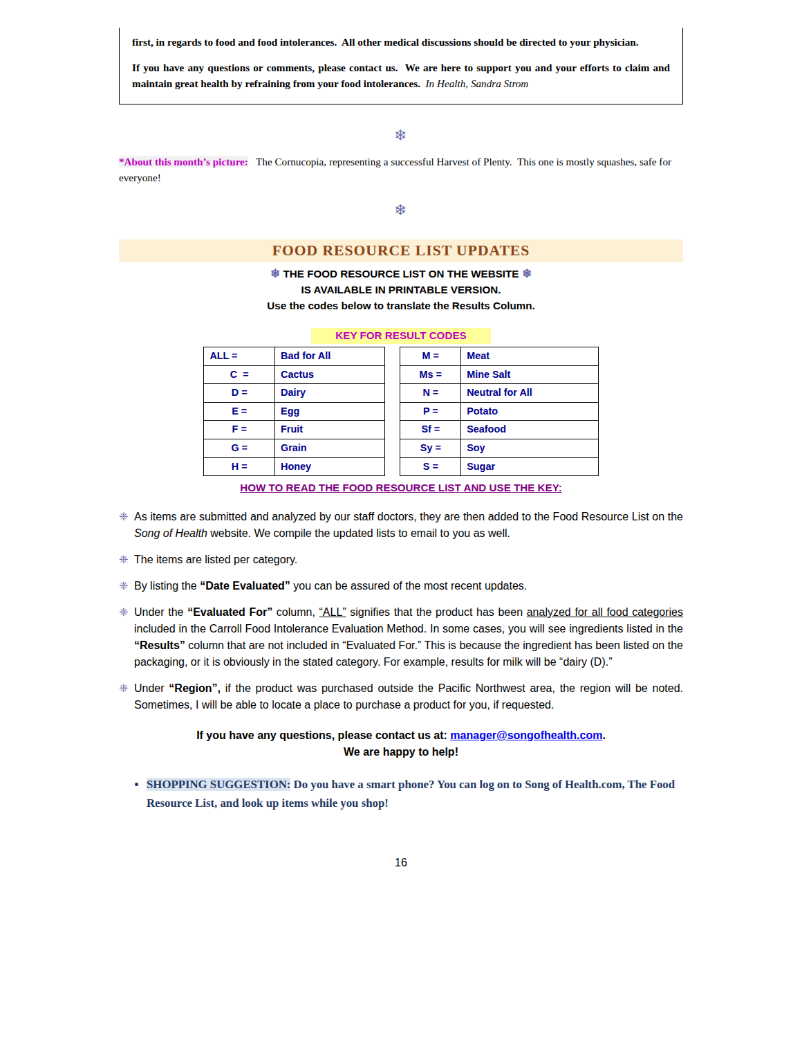first, in regards to food and food intolerances. All other medical discussions should be directed to your physician.
If you have any questions or comments, please contact us. We are here to support you and your efforts to claim and maintain great health by refraining from your food intolerances. In Health, Sandra Strom
❄
*About this month’s picture: The Cornucopia, representing a successful Harvest of Plenty. This one is mostly squashes, safe for everyone!
❄
FOOD RESOURCE LIST UPDATES
❄ THE FOOD RESOURCE LIST ON THE WEBSITE ❄
IS AVAILABLE IN PRINTABLE VERSION.
Use the codes below to translate the Results Column.
KEY FOR RESULT CODES
| ALL = | Bad for All | | M = | Meat |
| C = | Cactus | | Ms = | Mine Salt |
| D = | Dairy | | N = | Neutral for All |
| E = | Egg | | P = | Potato |
| F = | Fruit | | Sf = | Seafood |
| G = | Grain | | Sy = | Soy |
| H = | Honey | | S = | Sugar |
HOW TO READ THE FOOD RESOURCE LIST AND USE THE KEY:
As items are submitted and analyzed by our staff doctors, they are then added to the Food Resource List on the Song of Health website. We compile the updated lists to email to you as well.
The items are listed per category.
By listing the “Date Evaluated” you can be assured of the most recent updates.
Under the “Evaluated For” column, “ALL” signifies that the product has been analyzed for all food categories included in the Carroll Food Intolerance Evaluation Method. In some cases, you will see ingredients listed in the “Results” column that are not included in “Evaluated For.” This is because the ingredient has been listed on the packaging, or it is obviously in the stated category. For example, results for milk will be “dairy (D).”
Under “Region”, if the product was purchased outside the Pacific Northwest area, the region will be noted. Sometimes, I will be able to locate a place to purchase a product for you, if requested.
If you have any questions, please contact us at: manager@songofhealth.com. We are happy to help!
SHOPPING SUGGESTION: Do you have a smart phone? You can log on to Song of Health.com, The Food Resource List, and look up items while you shop!
16